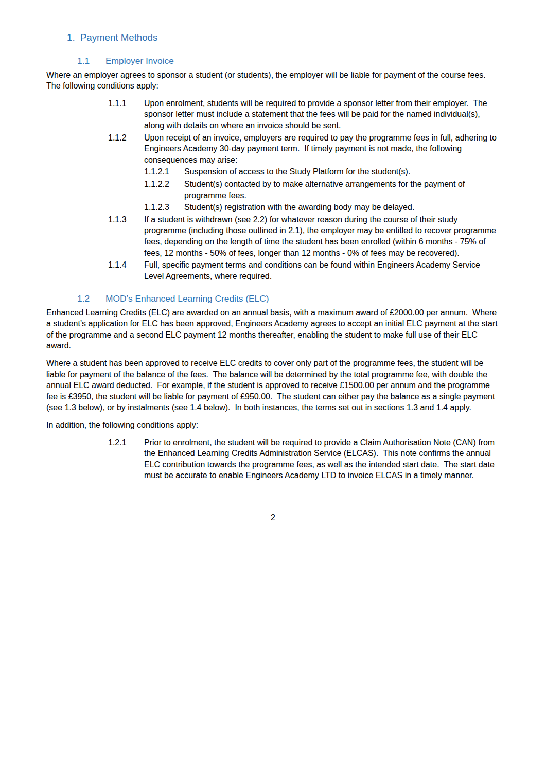1. Payment Methods
1.1 Employer Invoice
Where an employer agrees to sponsor a student (or students), the employer will be liable for payment of the course fees. The following conditions apply:
1.1.1 Upon enrolment, students will be required to provide a sponsor letter from their employer. The sponsor letter must include a statement that the fees will be paid for the named individual(s), along with details on where an invoice should be sent.
1.1.2 Upon receipt of an invoice, employers are required to pay the programme fees in full, adhering to Engineers Academy 30-day payment term. If timely payment is not made, the following consequences may arise:
1.1.2.1 Suspension of access to the Study Platform for the student(s).
1.1.2.2 Student(s) contacted by to make alternative arrangements for the payment of programme fees.
1.1.2.3 Student(s) registration with the awarding body may be delayed.
1.1.3 If a student is withdrawn (see 2.2) for whatever reason during the course of their study programme (including those outlined in 2.1), the employer may be entitled to recover programme fees, depending on the length of time the student has been enrolled (within 6 months - 75% of fees, 12 months - 50% of fees, longer than 12 months - 0% of fees may be recovered).
1.1.4 Full, specific payment terms and conditions can be found within Engineers Academy Service Level Agreements, where required.
1.2 MOD’s Enhanced Learning Credits (ELC)
Enhanced Learning Credits (ELC) are awarded on an annual basis, with a maximum award of £2000.00 per annum. Where a student’s application for ELC has been approved, Engineers Academy agrees to accept an initial ELC payment at the start of the programme and a second ELC payment 12 months thereafter, enabling the student to make full use of their ELC award.
Where a student has been approved to receive ELC credits to cover only part of the programme fees, the student will be liable for payment of the balance of the fees. The balance will be determined by the total programme fee, with double the annual ELC award deducted. For example, if the student is approved to receive £1500.00 per annum and the programme fee is £3950, the student will be liable for payment of £950.00. The student can either pay the balance as a single payment (see 1.3 below), or by instalments (see 1.4 below). In both instances, the terms set out in sections 1.3 and 1.4 apply.
In addition, the following conditions apply:
1.2.1 Prior to enrolment, the student will be required to provide a Claim Authorisation Note (CAN) from the Enhanced Learning Credits Administration Service (ELCAS). This note confirms the annual ELC contribution towards the programme fees, as well as the intended start date. The start date must be accurate to enable Engineers Academy LTD to invoice ELCAS in a timely manner.
2